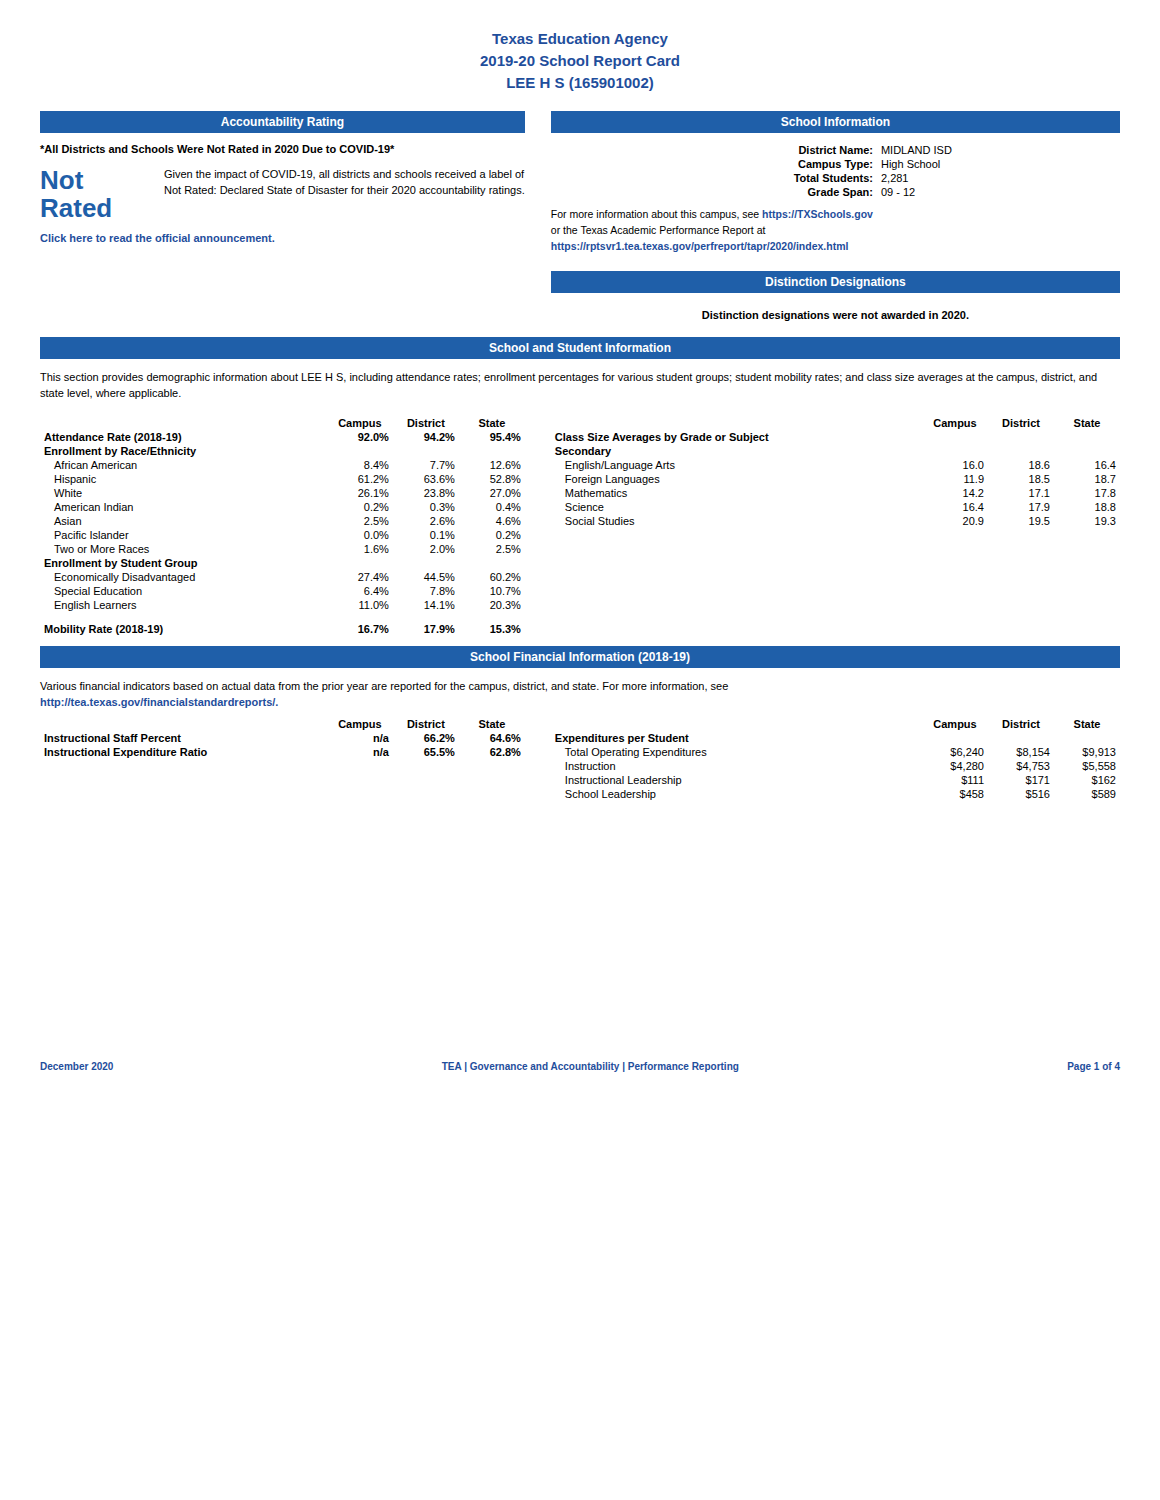Texas Education Agency
2019-20 School Report Card
LEE H S (165901002)
Accountability Rating
*All Districts and Schools Were Not Rated in 2020 Due to COVID-19*
Not
Rated
Given the impact of COVID-19, all districts and schools received a label of Not Rated: Declared State of Disaster for their 2020 accountability ratings.
Click here to read the official announcement.
School Information
| District Name: | MIDLAND ISD |
| Campus Type: | High School |
| Total Students: | 2,281 |
| Grade Span: | 09 - 12 |
For more information about this campus, see https://TXSchools.gov
or the Texas Academic Performance Report at
https://rptsvr1.tea.texas.gov/perfreport/tapr/2020/index.html
Distinction Designations
Distinction designations were not awarded in 2020.
School and Student Information
This section provides demographic information about LEE H S, including attendance rates; enrollment percentages for various student groups; student mobility rates; and class size averages at the campus, district, and state level, where applicable.
| | Campus | District | State |
| --- | --- | --- | --- |
| Attendance Rate (2018-19) | 92.0% | 94.2% | 95.4% |
| Enrollment by Race/Ethnicity | | | |
| African American | 8.4% | 7.7% | 12.6% |
| Hispanic | 61.2% | 63.6% | 52.8% |
| White | 26.1% | 23.8% | 27.0% |
| American Indian | 0.2% | 0.3% | 0.4% |
| Asian | 2.5% | 2.6% | 4.6% |
| Pacific Islander | 0.0% | 0.1% | 0.2% |
| Two or More Races | 1.6% | 2.0% | 2.5% |
| Enrollment by Student Group | | | |
| Economically Disadvantaged | 27.4% | 44.5% | 60.2% |
| Special Education | 6.4% | 7.8% | 10.7% |
| English Learners | 11.0% | 14.1% | 20.3% |
| Mobility Rate (2018-19) | 16.7% | 17.9% | 15.3% |
| | Campus | District | State |
| --- | --- | --- | --- |
| Class Size Averages by Grade or Subject | | | |
| Secondary | | | |
| English/Language Arts | 16.0 | 18.6 | 16.4 |
| Foreign Languages | 11.9 | 18.5 | 18.7 |
| Mathematics | 14.2 | 17.1 | 17.8 |
| Science | 16.4 | 17.9 | 18.8 |
| Social Studies | 20.9 | 19.5 | 19.3 |
School Financial Information (2018-19)
Various financial indicators based on actual data from the prior year are reported for the campus, district, and state. For more information, see
http://tea.texas.gov/financialstandardreports/.
| | Campus | District | State |
| --- | --- | --- | --- |
| Instructional Staff Percent | n/a | 66.2% | 64.6% |
| Instructional Expenditure Ratio | n/a | 65.5% | 62.8% |
| | Campus | District | State |
| --- | --- | --- | --- |
| Expenditures per Student | | | |
| Total Operating Expenditures | $6,240 | $8,154 | $9,913 |
| Instruction | $4,280 | $4,753 | $5,558 |
| Instructional Leadership | $111 | $171 | $162 |
| School Leadership | $458 | $516 | $589 |
December 2020
TEA | Governance and Accountability | Performance Reporting
Page 1 of 4